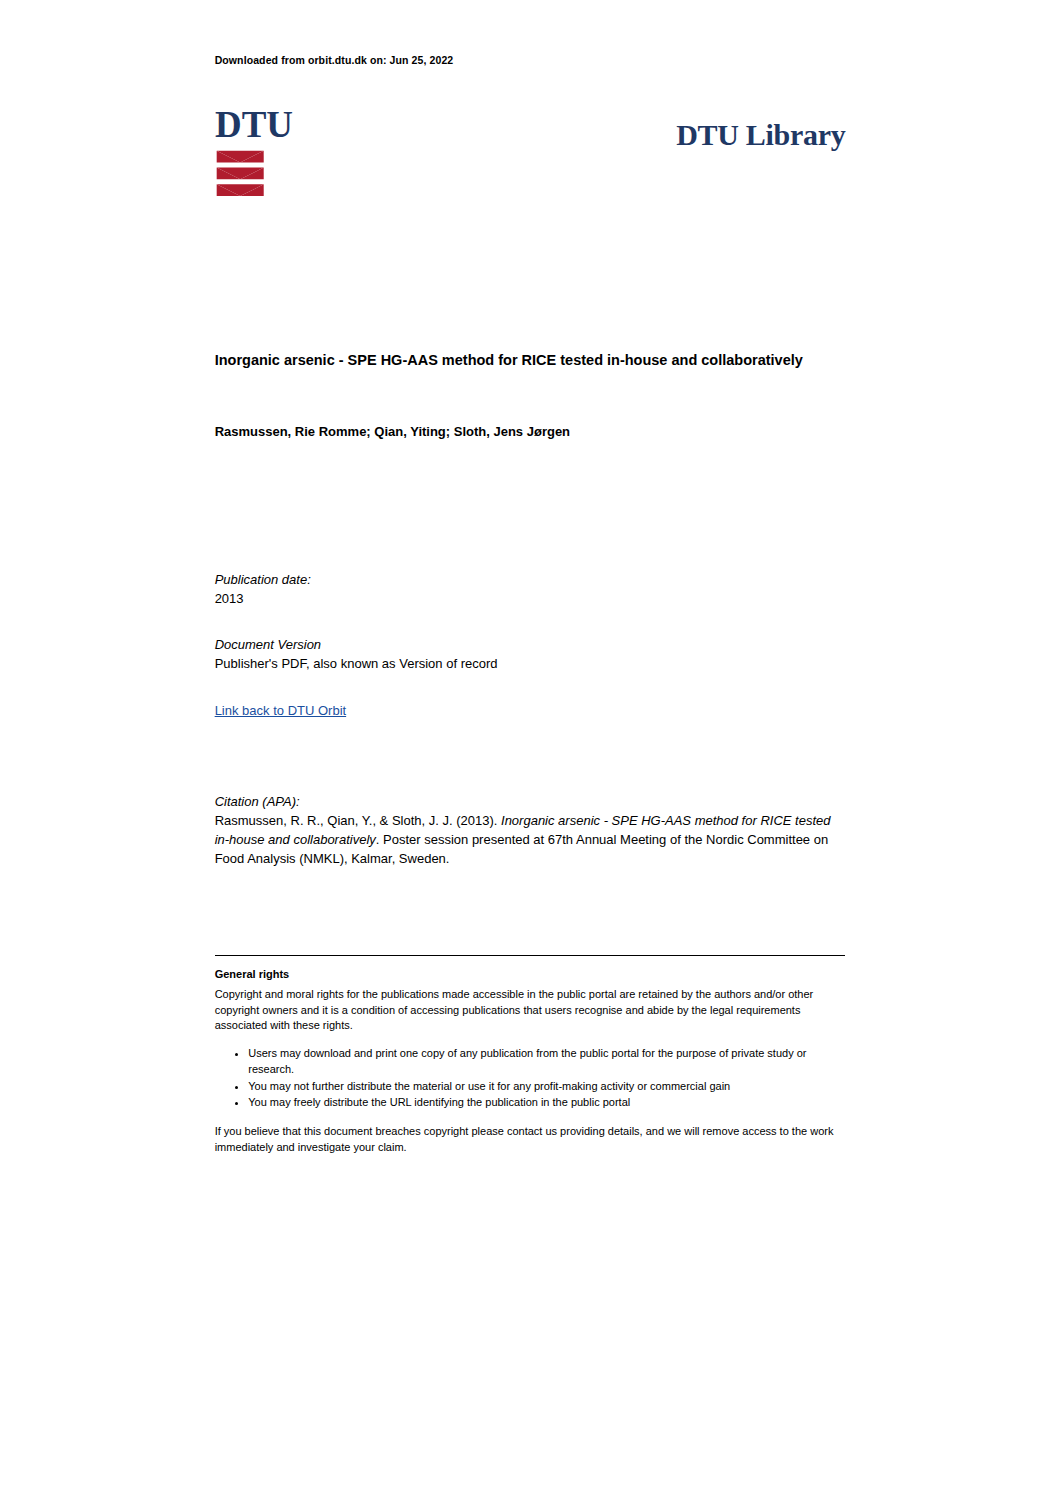Downloaded from orbit.dtu.dk on: Jun 25, 2022
DTU
DTU Library
Inorganic arsenic - SPE HG-AAS method for RICE tested in-house and collaboratively
Rasmussen, Rie Romme; Qian, Yiting; Sloth, Jens Jørgen
Publication date:
2013
Document Version
Publisher's PDF, also known as Version of record
Link back to DTU Orbit
Citation (APA):
Rasmussen, R. R., Qian, Y., & Sloth, J. J. (2013). Inorganic arsenic - SPE HG-AAS method for RICE tested in-house and collaboratively. Poster session presented at 67th Annual Meeting of the Nordic Committee on Food Analysis (NMKL), Kalmar, Sweden.
General rights
Copyright and moral rights for the publications made accessible in the public portal are retained by the authors and/or other copyright owners and it is a condition of accessing publications that users recognise and abide by the legal requirements associated with these rights.
Users may download and print one copy of any publication from the public portal for the purpose of private study or research.
You may not further distribute the material or use it for any profit-making activity or commercial gain
You may freely distribute the URL identifying the publication in the public portal
If you believe that this document breaches copyright please contact us providing details, and we will remove access to the work immediately and investigate your claim.